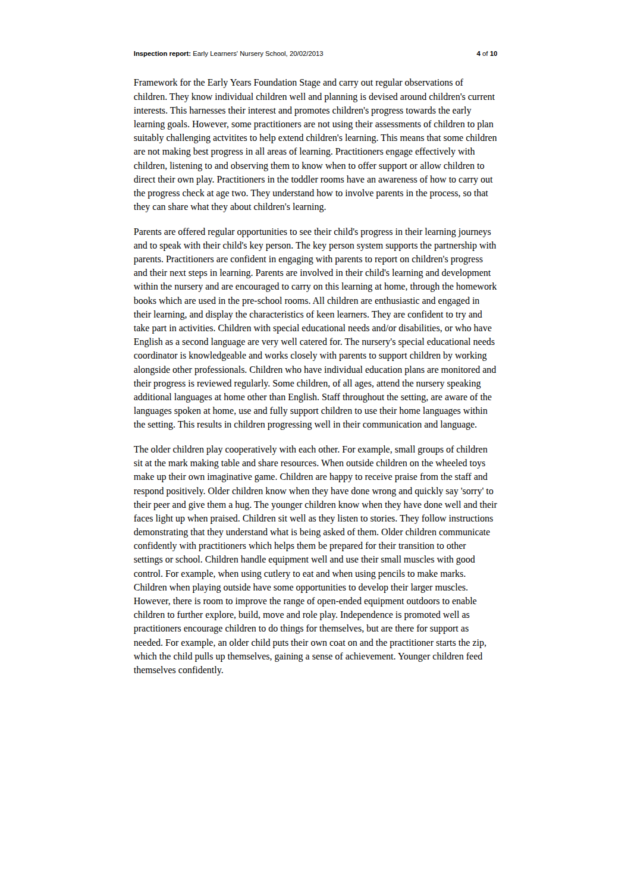Inspection report: Early Learners' Nursery School, 20/02/2013 4 of 10
Framework for the Early Years Foundation Stage and carry out regular observations of children. They know individual children well and planning is devised around children's current interests. This harnesses their interest and promotes children's progress towards the early learning goals. However, some practitioners are not using their assessments of children to plan suitably challenging actvitites to help extend children's learning. This means that some children are not making best progress in all areas of learning. Practitioners engage effectively with children, listening to and observing them to know when to offer support or allow children to direct their own play. Practitioners in the toddler rooms have an awareness of how to carry out the progress check at age two. They understand how to involve parents in the process, so that they can share what they about children's learning.
Parents are offered regular opportunities to see their child's progress in their learning journeys and to speak with their child's key person. The key person system supports the partnership with parents. Practitioners are confident in engaging with parents to report on children's progress and their next steps in learning. Parents are involved in their child's learning and development within the nursery and are encouraged to carry on this learning at home, through the homework books which are used in the pre-school rooms. All children are enthusiastic and engaged in their learning, and display the characteristics of keen learners. They are confident to try and take part in activities. Children with special educational needs and/or disabilities, or who have English as a second language are very well catered for. The nursery's special educational needs coordinator is knowledgeable and works closely with parents to support children by working alongside other professionals. Children who have individual education plans are monitored and their progress is reviewed regularly. Some children, of all ages, attend the nursery speaking additional languages at home other than English. Staff throughout the setting, are aware of the languages spoken at home, use and fully support children to use their home languages within the setting. This results in children progressing well in their communication and language.
The older children play cooperatively with each other. For example, small groups of children sit at the mark making table and share resources. When outside children on the wheeled toys make up their own imaginative game. Children are happy to receive praise from the staff and respond positively. Older children know when they have done wrong and quickly say 'sorry' to their peer and give them a hug. The younger children know when they have done well and their faces light up when praised. Children sit well as they listen to stories. They follow instructions demonstrating that they understand what is being asked of them. Older children communicate confidently with practitioners which helps them be prepared for their transition to other settings or school. Children handle equipment well and use their small muscles with good control. For example, when using cutlery to eat and when using pencils to make marks. Children when playing outside have some opportunities to develop their larger muscles. However, there is room to improve the range of open-ended equipment outdoors to enable children to further explore, build, move and role play. Independence is promoted well as practitioners encourage children to do things for themselves, but are there for support as needed. For example, an older child puts their own coat on and the practitioner starts the zip, which the child pulls up themselves, gaining a sense of achievement. Younger children feed themselves confidently.